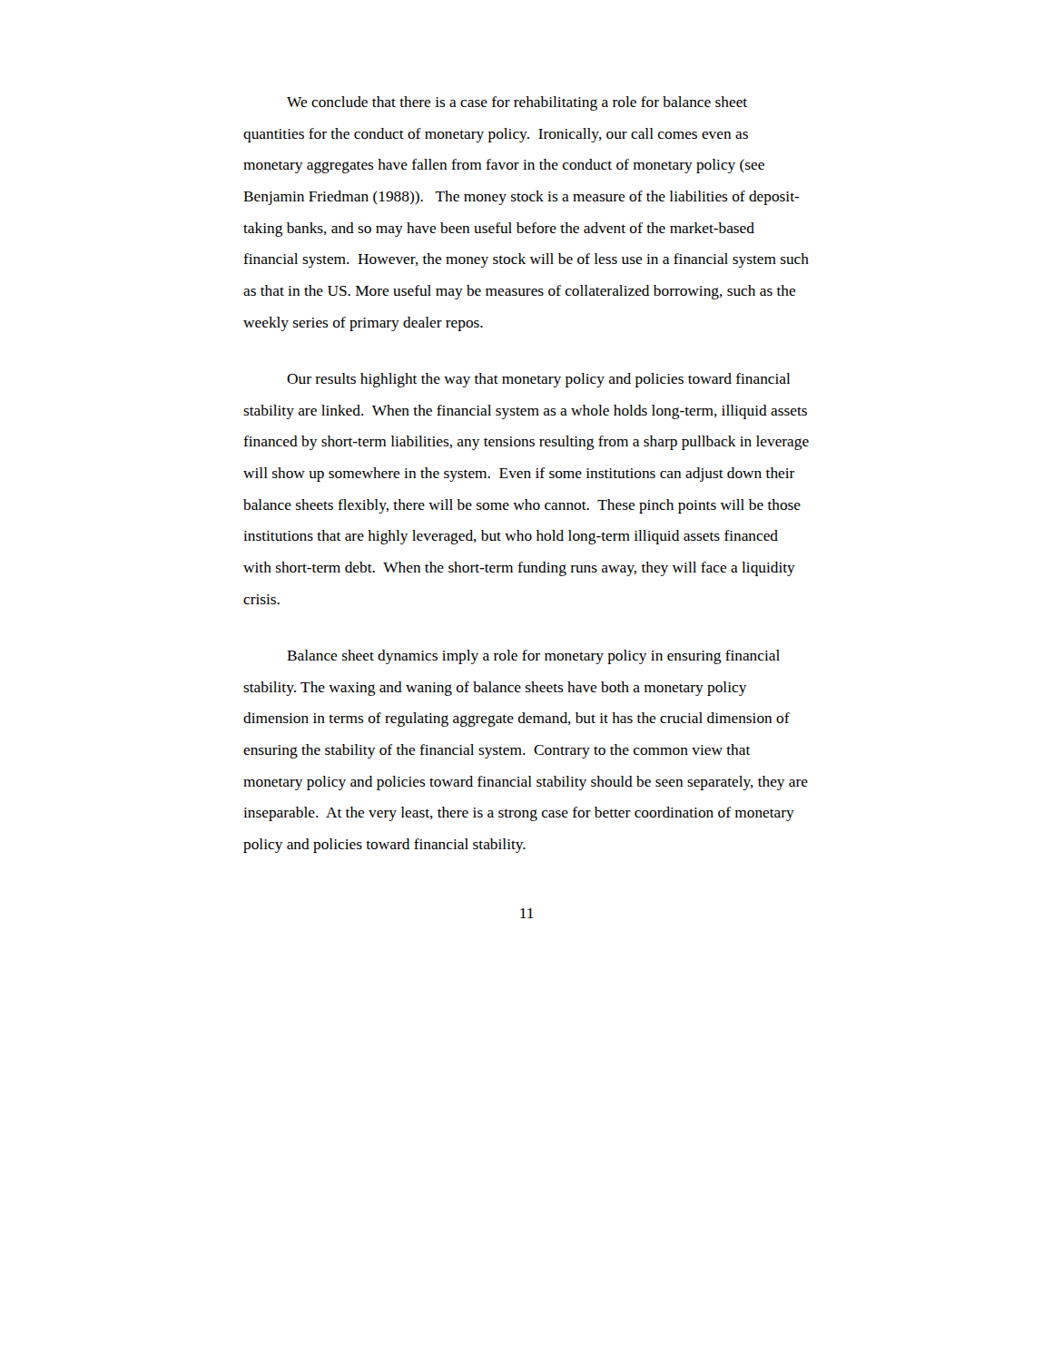We conclude that there is a case for rehabilitating a role for balance sheet quantities for the conduct of monetary policy. Ironically, our call comes even as monetary aggregates have fallen from favor in the conduct of monetary policy (see Benjamin Friedman (1988)). The money stock is a measure of the liabilities of deposit-taking banks, and so may have been useful before the advent of the market-based financial system. However, the money stock will be of less use in a financial system such as that in the US. More useful may be measures of collateralized borrowing, such as the weekly series of primary dealer repos.
Our results highlight the way that monetary policy and policies toward financial stability are linked. When the financial system as a whole holds long-term, illiquid assets financed by short-term liabilities, any tensions resulting from a sharp pullback in leverage will show up somewhere in the system. Even if some institutions can adjust down their balance sheets flexibly, there will be some who cannot. These pinch points will be those institutions that are highly leveraged, but who hold long-term illiquid assets financed with short-term debt. When the short-term funding runs away, they will face a liquidity crisis.
Balance sheet dynamics imply a role for monetary policy in ensuring financial stability. The waxing and waning of balance sheets have both a monetary policy dimension in terms of regulating aggregate demand, but it has the crucial dimension of ensuring the stability of the financial system. Contrary to the common view that monetary policy and policies toward financial stability should be seen separately, they are inseparable. At the very least, there is a strong case for better coordination of monetary policy and policies toward financial stability.
11